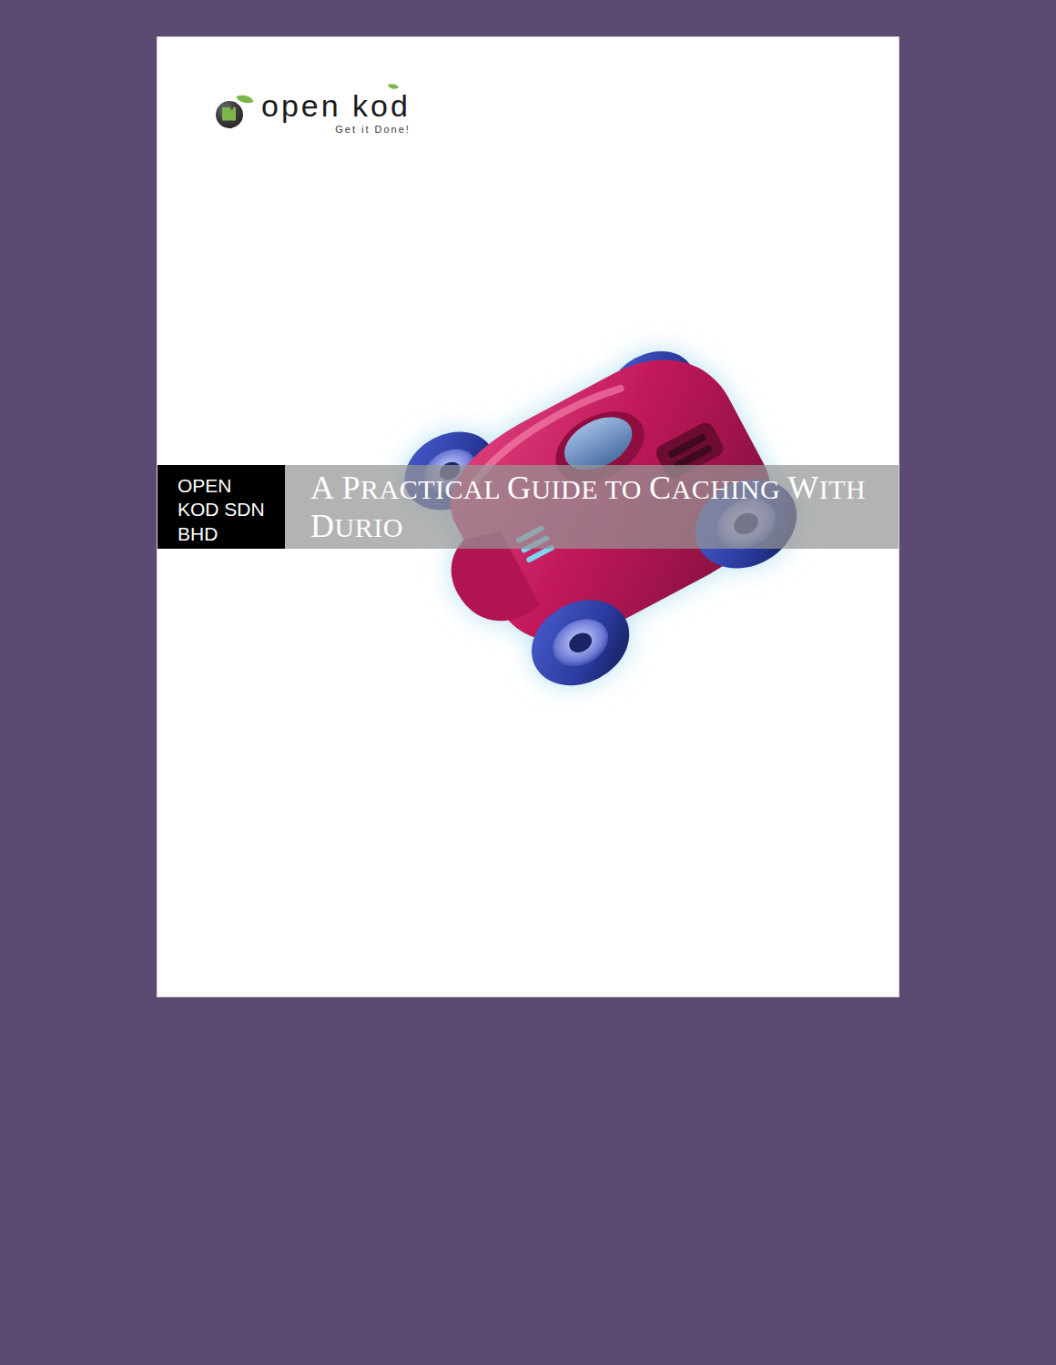open kod
Get it Done!
OPEN
KOD SDN
BHD
A PRACTICAL GUIDE TO CACHING WITH DURIO